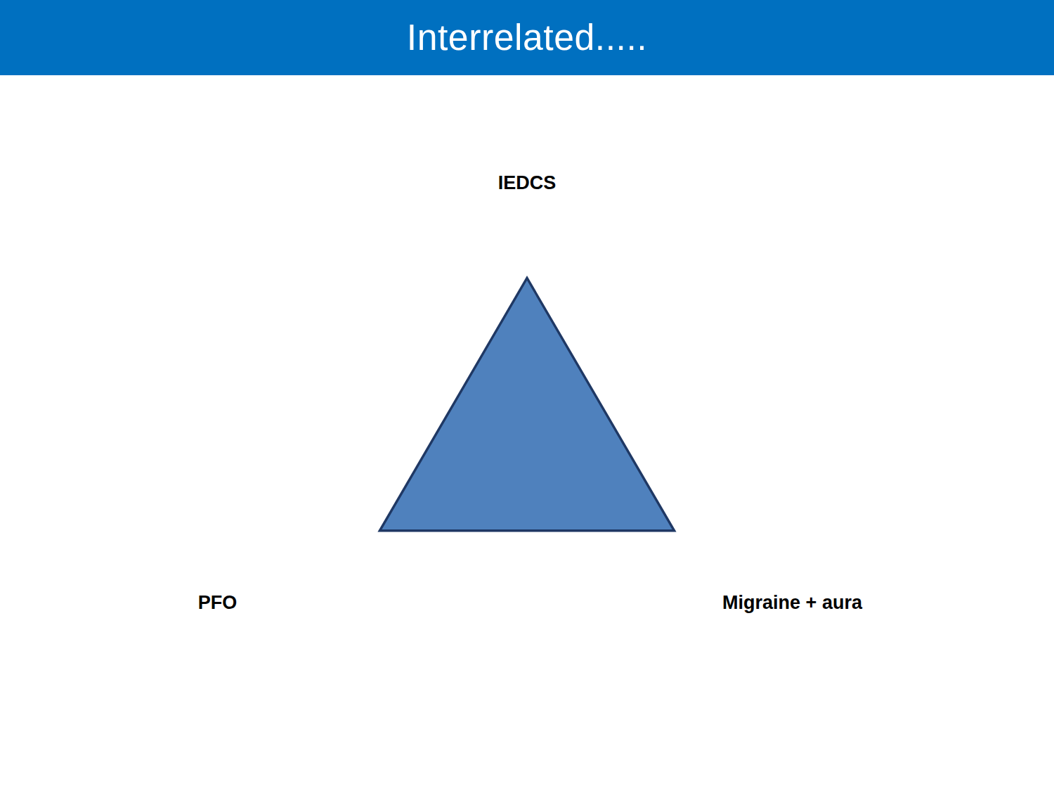Interrelated.....
IEDCS PFO Migraine + aura